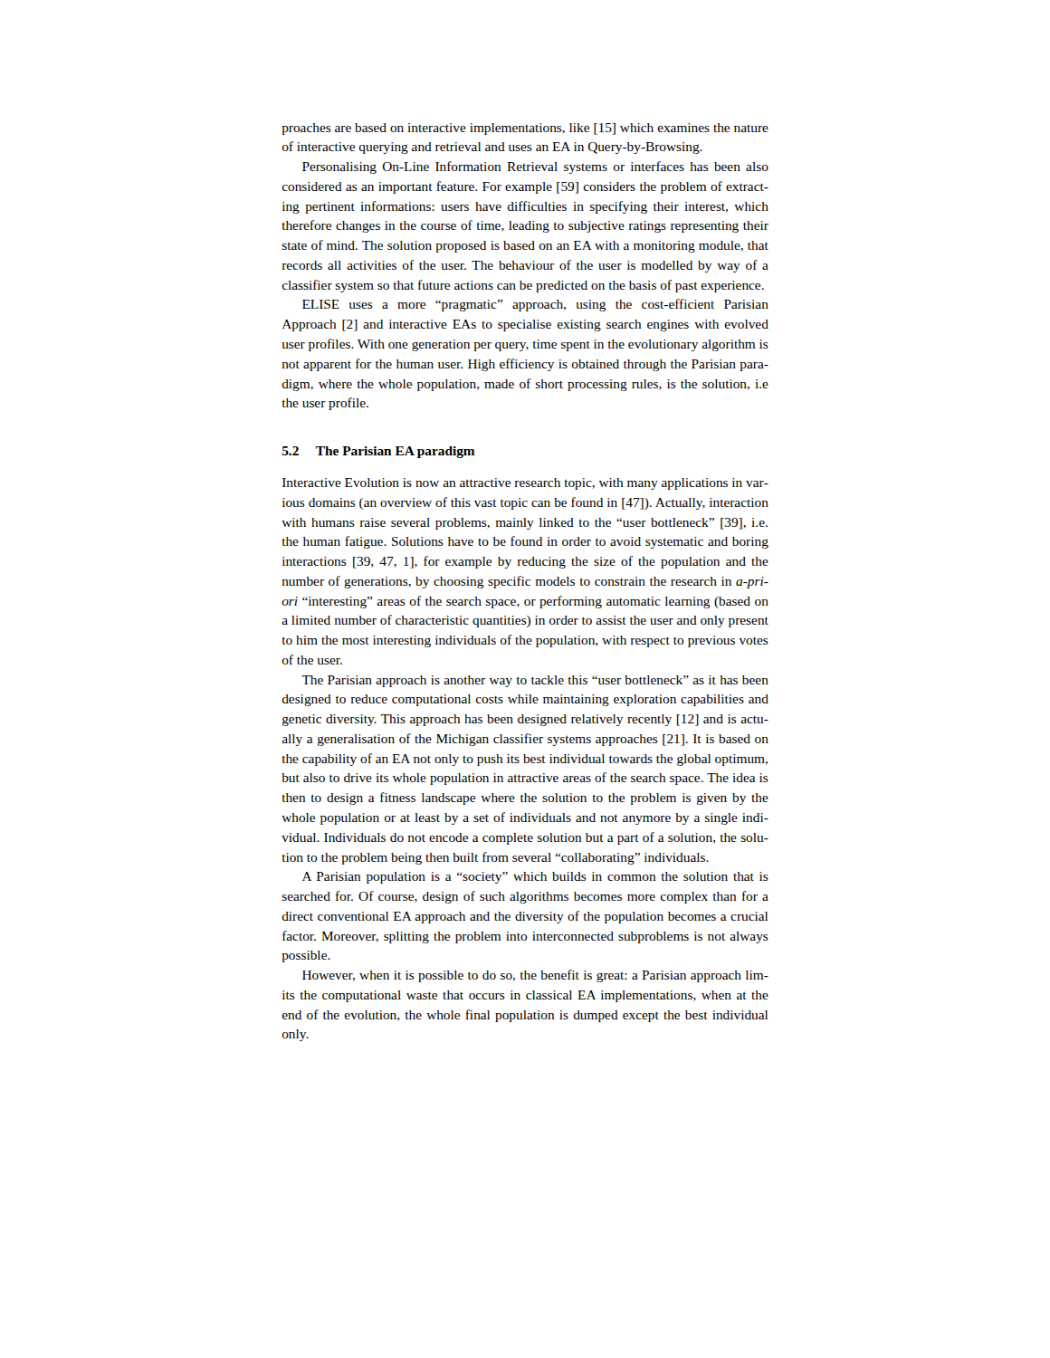proaches are based on interactive implementations, like [15] which examines the nature of interactive querying and retrieval and uses an EA in Query-by-Browsing.
Personalising On-Line Information Retrieval systems or interfaces has been also considered as an important feature. For example [59] considers the problem of extracting pertinent informations: users have difficulties in specifying their interest, which therefore changes in the course of time, leading to subjective ratings representing their state of mind. The solution proposed is based on an EA with a monitoring module, that records all activities of the user. The behaviour of the user is modelled by way of a classifier system so that future actions can be predicted on the basis of past experience.
ELISE uses a more “pragmatic” approach, using the cost-efficient Parisian Approach [2] and interactive EAs to specialise existing search engines with evolved user profiles. With one generation per query, time spent in the evolutionary algorithm is not apparent for the human user. High efficiency is obtained through the Parisian paradigm, where the whole population, made of short processing rules, is the solution, i.e the user profile.
5.2 The Parisian EA paradigm
Interactive Evolution is now an attractive research topic, with many applications in various domains (an overview of this vast topic can be found in [47]). Actually, interaction with humans raise several problems, mainly linked to the “user bottleneck” [39], i.e. the human fatigue. Solutions have to be found in order to avoid systematic and boring interactions [39, 47, 1], for example by reducing the size of the population and the number of generations, by choosing specific models to constrain the research in a-priori “interesting” areas of the search space, or performing automatic learning (based on a limited number of characteristic quantities) in order to assist the user and only present to him the most interesting individuals of the population, with respect to previous votes of the user.
The Parisian approach is another way to tackle this “user bottleneck” as it has been designed to reduce computational costs while maintaining exploration capabilities and genetic diversity. This approach has been designed relatively recently [12] and is actually a generalisation of the Michigan classifier systems approaches [21]. It is based on the capability of an EA not only to push its best individual towards the global optimum, but also to drive its whole population in attractive areas of the search space. The idea is then to design a fitness landscape where the solution to the problem is given by the whole population or at least by a set of individuals and not anymore by a single individual. Individuals do not encode a complete solution but a part of a solution, the solution to the problem being then built from several “collaborating” individuals.
A Parisian population is a “society” which builds in common the solution that is searched for. Of course, design of such algorithms becomes more complex than for a direct conventional EA approach and the diversity of the population becomes a crucial factor. Moreover, splitting the problem into interconnected subproblems is not always possible.
However, when it is possible to do so, the benefit is great: a Parisian approach limits the computational waste that occurs in classical EA implementations, when at the end of the evolution, the whole final population is dumped except the best individual only.